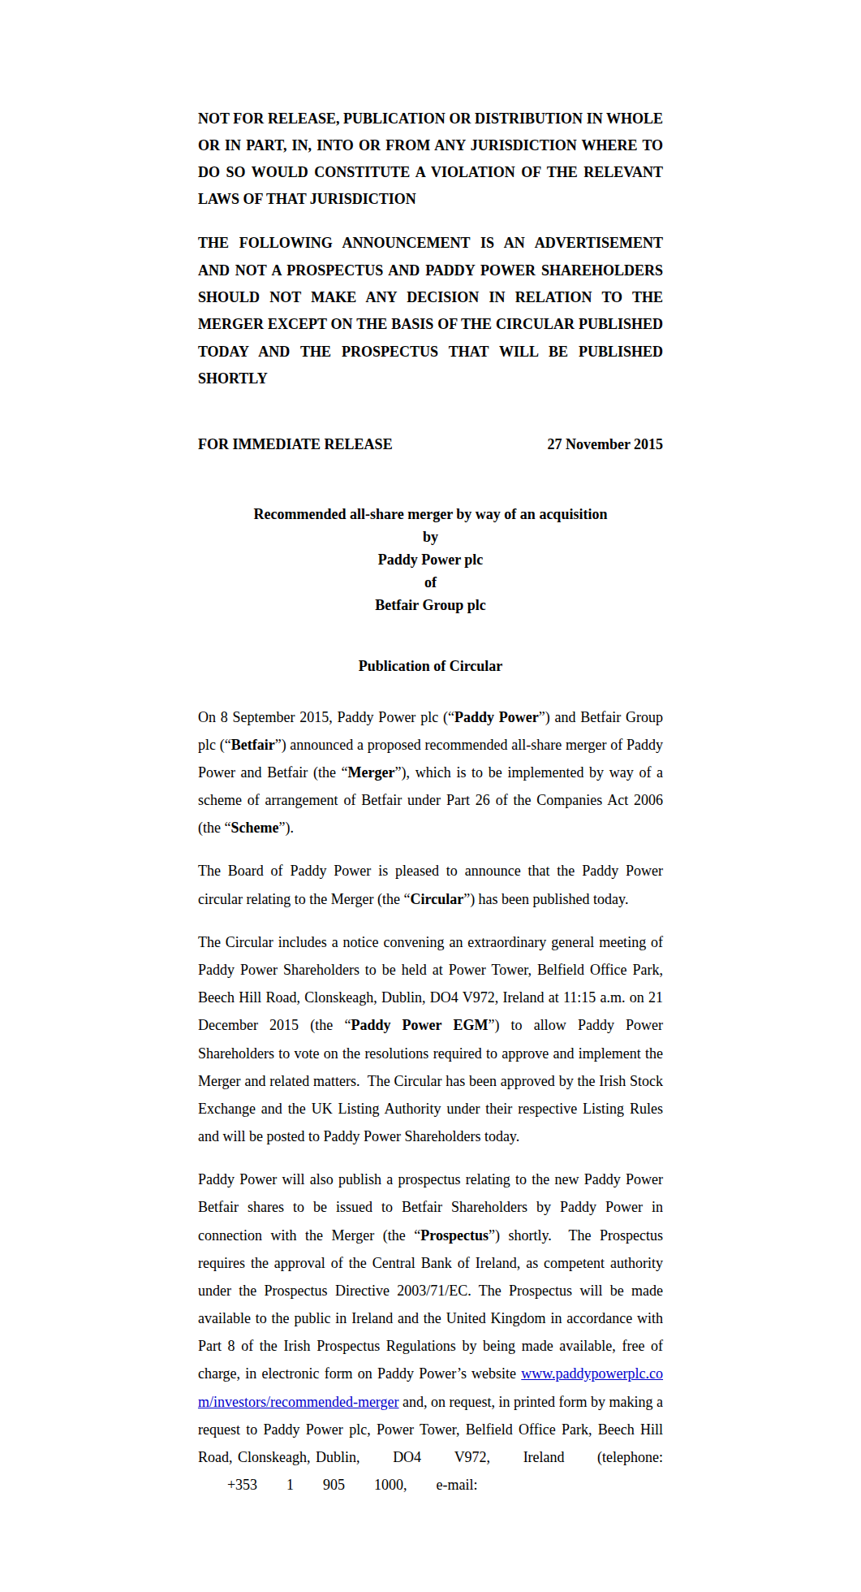Not for release, publication or distribution in whole or in part, in, into or from any jurisdiction where to do so would constitute a violation of the relevant laws of that jurisdiction
The following announcement is an advertisement and not a prospectus and Paddy Power Shareholders should not make any decision in relation to the Merger except on the basis of the Circular published today and the Prospectus that will be published shortly
For immediate release 27 November 2015
Recommended all-share merger by way of an acquisition
by
Paddy Power plc
of
Betfair Group plc
Publication of Circular
On 8 September 2015, Paddy Power plc (“Paddy Power”) and Betfair Group plc (“Betfair”) announced a proposed recommended all-share merger of Paddy Power and Betfair (the “Merger”), which is to be implemented by way of a scheme of arrangement of Betfair under Part 26 of the Companies Act 2006 (the “Scheme”).
The Board of Paddy Power is pleased to announce that the Paddy Power circular relating to the Merger (the “Circular”) has been published today.
The Circular includes a notice convening an extraordinary general meeting of Paddy Power Shareholders to be held at Power Tower, Belfield Office Park, Beech Hill Road, Clonskeagh, Dublin, DO4 V972, Ireland at 11:15 a.m. on 21 December 2015 (the “Paddy Power EGM”) to allow Paddy Power Shareholders to vote on the resolutions required to approve and implement the Merger and related matters. The Circular has been approved by the Irish Stock Exchange and the UK Listing Authority under their respective Listing Rules and will be posted to Paddy Power Shareholders today.
Paddy Power will also publish a prospectus relating to the new Paddy Power Betfair shares to be issued to Betfair Shareholders by Paddy Power in connection with the Merger (the “Prospectus”) shortly. The Prospectus requires the approval of the Central Bank of Ireland, as competent authority under the Prospectus Directive 2003/71/EC. The Prospectus will be made available to the public in Ireland and the United Kingdom in accordance with Part 8 of the Irish Prospectus Regulations by being made available, free of charge, in electronic form on Paddy Power’s website www.paddypowerplc.com/investors/recommended-merger and, on request, in printed form by making a request to Paddy Power plc, Power Tower, Belfield Office Park, Beech Hill Road, Clonskeagh, Dublin, DO4 V972, Ireland (telephone: +353 1 905 1000, e-mail: